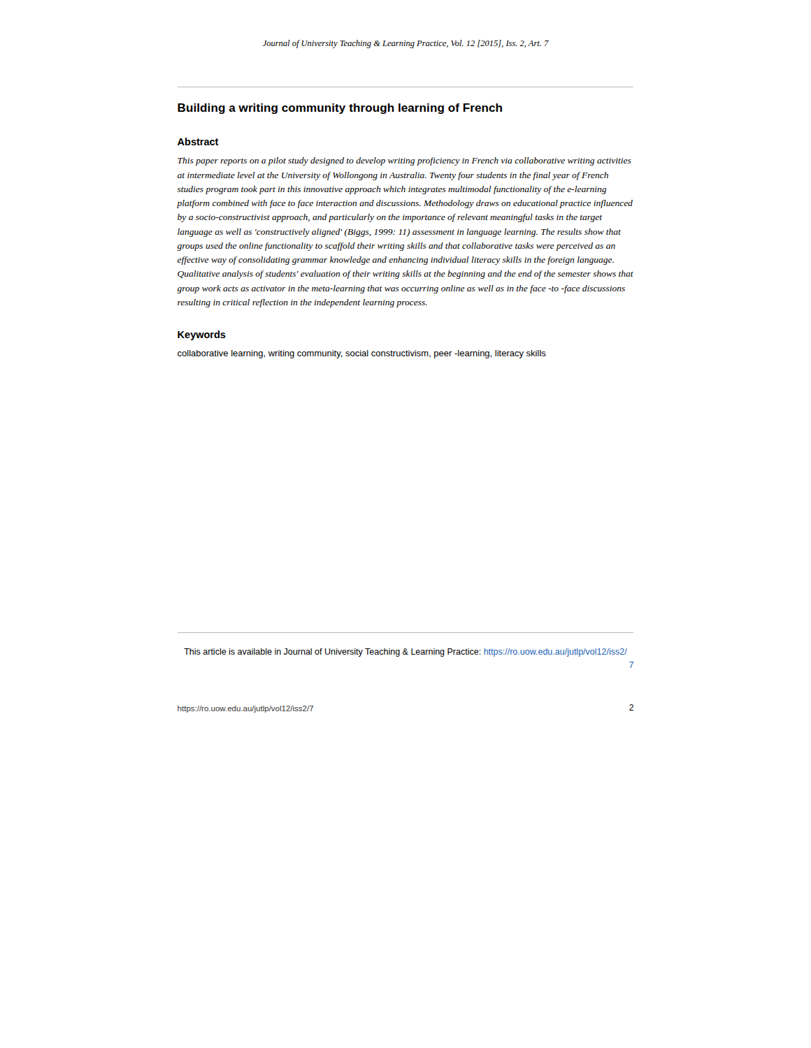Journal of University Teaching & Learning Practice, Vol. 12 [2015], Iss. 2, Art. 7
Building a writing community through learning of French
Abstract
This paper reports on a pilot study designed to develop writing proficiency in French via collaborative writing activities at intermediate level at the University of Wollongong in Australia. Twenty four students in the final year of French studies program took part in this innovative approach which integrates multimodal functionality of the e-learning platform combined with face to face interaction and discussions. Methodology draws on educational practice influenced by a socio-constructivist approach, and particularly on the importance of relevant meaningful tasks in the target language as well as 'constructively aligned' (Biggs, 1999: 11) assessment in language learning. The results show that groups used the online functionality to scaffold their writing skills and that collaborative tasks were perceived as an effective way of consolidating grammar knowledge and enhancing individual literacy skills in the foreign language. Qualitative analysis of students' evaluation of their writing skills at the beginning and the end of the semester shows that group work acts as activator in the meta-learning that was occurring online as well as in the face -to -face discussions resulting in critical reflection in the independent learning process.
Keywords
collaborative learning, writing community, social constructivism, peer -learning, literacy skills
This article is available in Journal of University Teaching & Learning Practice: https://ro.uow.edu.au/jutlp/vol12/iss2/
7
https://ro.uow.edu.au/jutlp/vol12/iss2/7 2